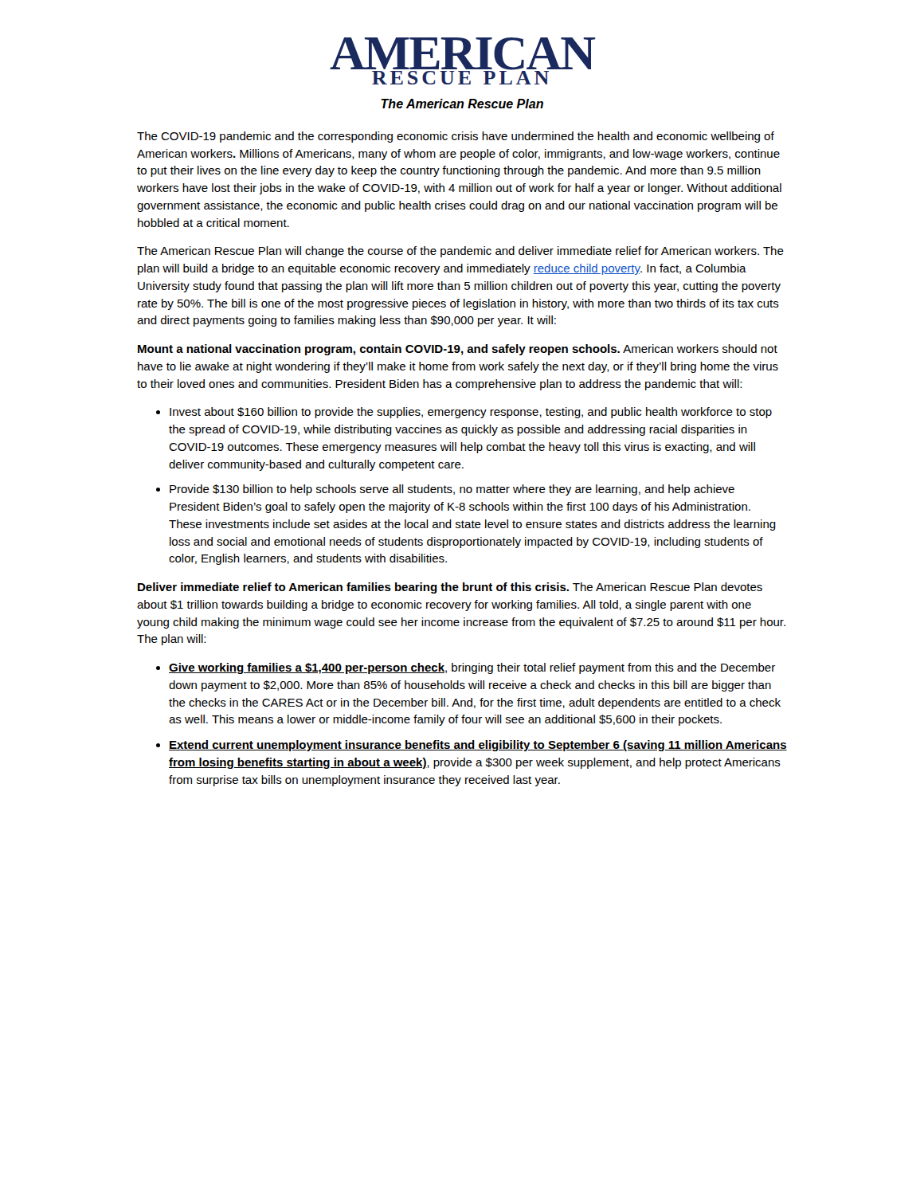AMERICAN RESCUE PLAN
The American Rescue Plan
The COVID-19 pandemic and the corresponding economic crisis have undermined the health and economic wellbeing of American workers. Millions of Americans, many of whom are people of color, immigrants, and low-wage workers, continue to put their lives on the line every day to keep the country functioning through the pandemic. And more than 9.5 million workers have lost their jobs in the wake of COVID-19, with 4 million out of work for half a year or longer. Without additional government assistance, the economic and public health crises could drag on and our national vaccination program will be hobbled at a critical moment.
The American Rescue Plan will change the course of the pandemic and deliver immediate relief for American workers. The plan will build a bridge to an equitable economic recovery and immediately reduce child poverty. In fact, a Columbia University study found that passing the plan will lift more than 5 million children out of poverty this year, cutting the poverty rate by 50%. The bill is one of the most progressive pieces of legislation in history, with more than two thirds of its tax cuts and direct payments going to families making less than $90,000 per year. It will:
Mount a national vaccination program, contain COVID-19, and safely reopen schools. American workers should not have to lie awake at night wondering if they’ll make it home from work safely the next day, or if they’ll bring home the virus to their loved ones and communities. President Biden has a comprehensive plan to address the pandemic that will:
Invest about $160 billion to provide the supplies, emergency response, testing, and public health workforce to stop the spread of COVID-19, while distributing vaccines as quickly as possible and addressing racial disparities in COVID-19 outcomes. These emergency measures will help combat the heavy toll this virus is exacting, and will deliver community-based and culturally competent care.
Provide $130 billion to help schools serve all students, no matter where they are learning, and help achieve President Biden’s goal to safely open the majority of K-8 schools within the first 100 days of his Administration. These investments include set asides at the local and state level to ensure states and districts address the learning loss and social and emotional needs of students disproportionately impacted by COVID-19, including students of color, English learners, and students with disabilities.
Deliver immediate relief to American families bearing the brunt of this crisis. The American Rescue Plan devotes about $1 trillion towards building a bridge to economic recovery for working families. All told, a single parent with one young child making the minimum wage could see her income increase from the equivalent of $7.25 to around $11 per hour. The plan will:
Give working families a $1,400 per-person check, bringing their total relief payment from this and the December down payment to $2,000. More than 85% of households will receive a check and checks in this bill are bigger than the checks in the CARES Act or in the December bill. And, for the first time, adult dependents are entitled to a check as well. This means a lower or middle-income family of four will see an additional $5,600 in their pockets.
Extend current unemployment insurance benefits and eligibility to September 6 (saving 11 million Americans from losing benefits starting in about a week), provide a $300 per week supplement, and help protect Americans from surprise tax bills on unemployment insurance they received last year.